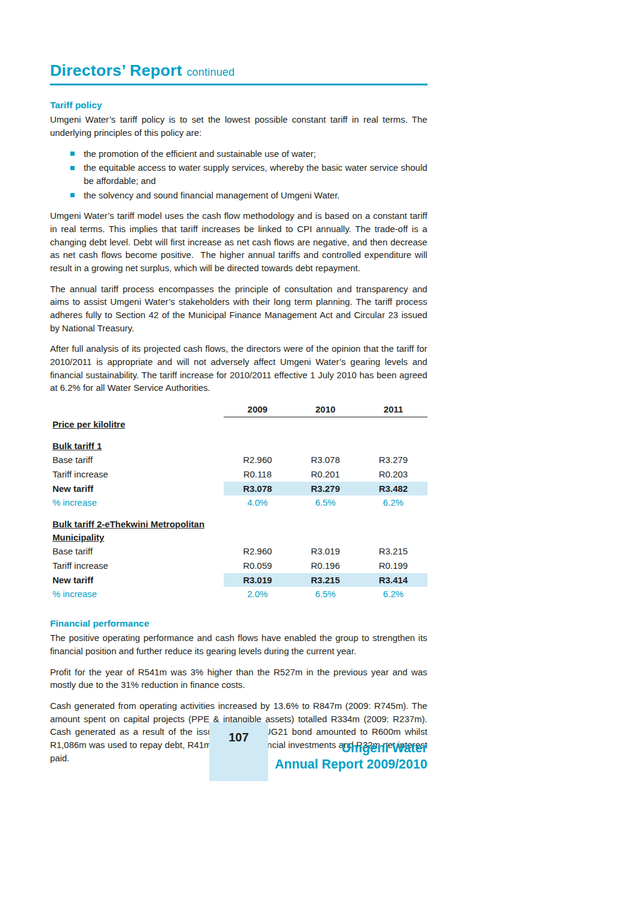Directors’ Report continued
Tariff policy
Umgeni Water’s tariff policy is to set the lowest possible constant tariff in real terms. The underlying principles of this policy are:
the promotion of the efficient and sustainable use of water;
the equitable access to water supply services, whereby the basic water service should be affordable; and
the solvency and sound financial management of Umgeni Water.
Umgeni Water’s tariff model uses the cash flow methodology and is based on a constant tariff in real terms. This implies that tariff increases be linked to CPI annually. The trade-off is a changing debt level. Debt will first increase as net cash flows are negative, and then decrease as net cash flows become positive. The higher annual tariffs and controlled expenditure will result in a growing net surplus, which will be directed towards debt repayment.
The annual tariff process encompasses the principle of consultation and transparency and aims to assist Umgeni Water’s stakeholders with their long term planning. The tariff process adheres fully to Section 42 of the Municipal Finance Management Act and Circular 23 issued by National Treasury.
After full analysis of its projected cash flows, the directors were of the opinion that the tariff for 2010/2011 is appropriate and will not adversely affect Umgeni Water’s gearing levels and financial sustainability. The tariff increase for 2010/2011 effective 1 July 2010 has been agreed at 6.2% for all Water Service Authorities.
| | 2009 | 2010 | 2011 |
| --- | --- | --- | --- |
| Price per kilolitre | | | |
| Bulk tariff 1 | | | |
| Base tariff | R2.960 | R3.078 | R3.279 |
| Tariff increase | R0.118 | R0.201 | R0.203 |
| New tariff | R3.078 | R3.279 | R3.482 |
| % increase | 4.0% | 6.5% | 6.2% |
| Bulk tariff 2-eThekwini Metropolitan Municipality | | | |
| Base tariff | R2.960 | R3.019 | R3.215 |
| Tariff increase | R0.059 | R0.196 | R0.199 |
| New tariff | R3.019 | R3.215 | R3.414 |
| % increase | 2.0% | 6.5% | 6.2% |
Financial performance
The positive operating performance and cash flows have enabled the group to strengthen its financial position and further reduce its gearing levels during the current year.
Profit for the year of R541m was 3% higher than the R527m in the previous year and was mostly due to the 31% reduction in finance costs.
Cash generated from operating activities increased by 13.6% to R847m (2009: R745m). The amount spent on capital projects (PPE & intangible assets) totalled R334m (2009: R237m). Cash generated as a result of the issuance of the UG21 bond amounted to R600m whilst R1,086m was used to repay debt, R41m placed in financial investments and R32m net interest paid.
107
Umgeni Water
Annual Report 2009/2010